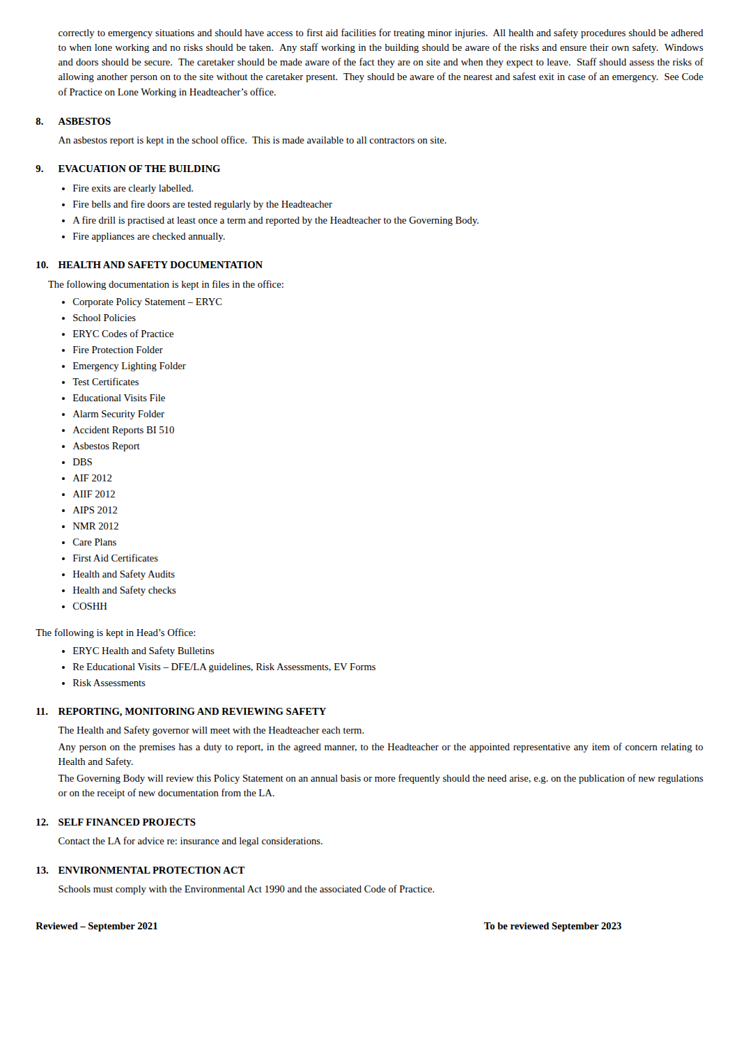correctly to emergency situations and should have access to first aid facilities for treating minor injuries. All health and safety procedures should be adhered to when lone working and no risks should be taken. Any staff working in the building should be aware of the risks and ensure their own safety. Windows and doors should be secure. The caretaker should be made aware of the fact they are on site and when they expect to leave. Staff should assess the risks of allowing another person on to the site without the caretaker present. They should be aware of the nearest and safest exit in case of an emergency. See Code of Practice on Lone Working in Headteacher’s office.
8. ASBESTOS
An asbestos report is kept in the school office. This is made available to all contractors on site.
9. EVACUATION OF THE BUILDING
Fire exits are clearly labelled.
Fire bells and fire doors are tested regularly by the Headteacher
A fire drill is practised at least once a term and reported by the Headteacher to the Governing Body.
Fire appliances are checked annually.
10. HEALTH AND SAFETY DOCUMENTATION
The following documentation is kept in files in the office:
Corporate Policy Statement – ERYC
School Policies
ERYC Codes of Practice
Fire Protection Folder
Emergency Lighting Folder
Test Certificates
Educational Visits File
Alarm Security Folder
Accident Reports BI 510
Asbestos Report
DBS
AIF 2012
AIIF 2012
AIPS 2012
NMR 2012
Care Plans
First Aid Certificates
Health and Safety Audits
Health and Safety checks
COSHH
The following is kept in Head’s Office:
ERYC Health and Safety Bulletins
Re Educational Visits – DFE/LA guidelines, Risk Assessments, EV Forms
Risk Assessments
11. REPORTING, MONITORING AND REVIEWING SAFETY
The Health and Safety governor will meet with the Headteacher each term.
Any person on the premises has a duty to report, in the agreed manner, to the Headteacher or the appointed representative any item of concern relating to Health and Safety.
The Governing Body will review this Policy Statement on an annual basis or more frequently should the need arise, e.g. on the publication of new regulations or on the receipt of new documentation from the LA.
12. SELF FINANCED PROJECTS
Contact the LA for advice re: insurance and legal considerations.
13. ENVIRONMENTAL PROTECTION ACT
Schools must comply with the Environmental Act 1990 and the associated Code of Practice.
Reviewed – September 2021 To be reviewed September 2023